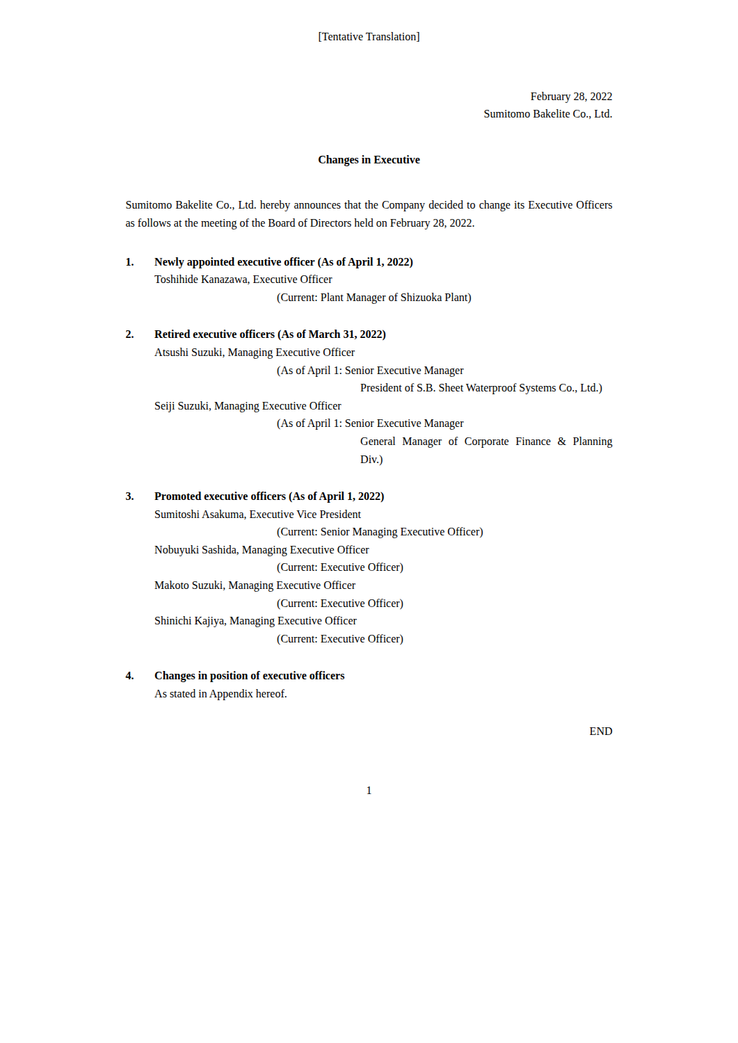[Tentative Translation]
February 28, 2022
Sumitomo Bakelite Co., Ltd.
Changes in Executive
Sumitomo Bakelite Co., Ltd. hereby announces that the Company decided to change its Executive Officers as follows at the meeting of the Board of Directors held on February 28, 2022.
Newly appointed executive officer (As of April 1, 2022)
Toshihide Kanazawa, Executive Officer
(Current: Plant Manager of Shizuoka Plant)
Retired executive officers (As of March 31, 2022)
Atsushi Suzuki, Managing Executive Officer
(As of April 1: Senior Executive Manager
President of S.B. Sheet Waterproof Systems Co., Ltd.)
Seiji Suzuki, Managing Executive Officer
(As of April 1: Senior Executive Manager
General Manager of Corporate Finance & Planning Div.)
Promoted executive officers (As of April 1, 2022)
Sumitoshi Asakuma, Executive Vice President
(Current: Senior Managing Executive Officer)
Nobuyuki Sashida, Managing Executive Officer
(Current: Executive Officer)
Makoto Suzuki, Managing Executive Officer
(Current: Executive Officer)
Shinichi Kajiya, Managing Executive Officer
(Current: Executive Officer)
Changes in position of executive officers
As stated in Appendix hereof.
END
1